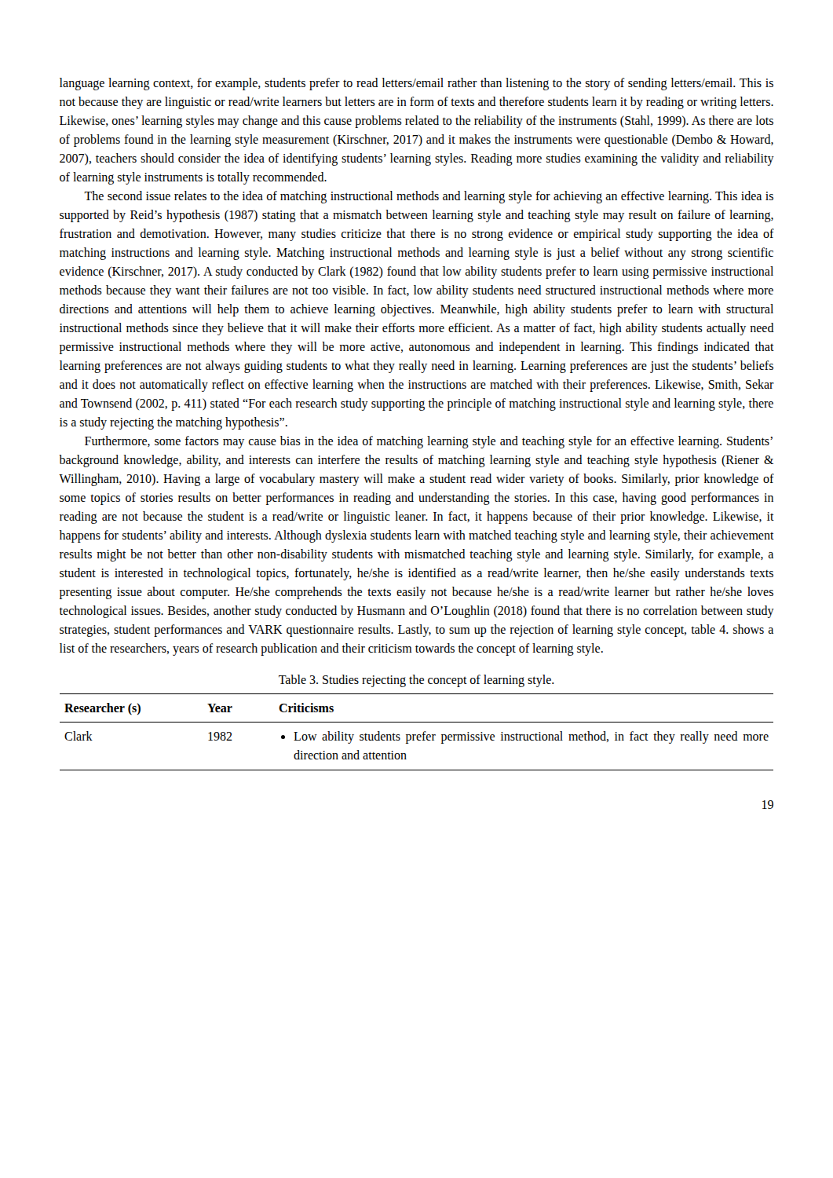language learning context, for example, students prefer to read letters/email rather than listening to the story of sending letters/email. This is not because they are linguistic or read/write learners but letters are in form of texts and therefore students learn it by reading or writing letters. Likewise, ones’ learning styles may change and this cause problems related to the reliability of the instruments (Stahl, 1999). As there are lots of problems found in the learning style measurement (Kirschner, 2017) and it makes the instruments were questionable (Dembo & Howard, 2007), teachers should consider the idea of identifying students’ learning styles. Reading more studies examining the validity and reliability of learning style instruments is totally recommended.
The second issue relates to the idea of matching instructional methods and learning style for achieving an effective learning. This idea is supported by Reid’s hypothesis (1987) stating that a mismatch between learning style and teaching style may result on failure of learning, frustration and demotivation. However, many studies criticize that there is no strong evidence or empirical study supporting the idea of matching instructions and learning style. Matching instructional methods and learning style is just a belief without any strong scientific evidence (Kirschner, 2017). A study conducted by Clark (1982) found that low ability students prefer to learn using permissive instructional methods because they want their failures are not too visible. In fact, low ability students need structured instructional methods where more directions and attentions will help them to achieve learning objectives. Meanwhile, high ability students prefer to learn with structural instructional methods since they believe that it will make their efforts more efficient. As a matter of fact, high ability students actually need permissive instructional methods where they will be more active, autonomous and independent in learning. This findings indicated that learning preferences are not always guiding students to what they really need in learning. Learning preferences are just the students’ beliefs and it does not automatically reflect on effective learning when the instructions are matched with their preferences. Likewise, Smith, Sekar and Townsend (2002, p. 411) stated “For each research study supporting the principle of matching instructional style and learning style, there is a study rejecting the matching hypothesis”.
Furthermore, some factors may cause bias in the idea of matching learning style and teaching style for an effective learning. Students’ background knowledge, ability, and interests can interfere the results of matching learning style and teaching style hypothesis (Riener & Willingham, 2010). Having a large of vocabulary mastery will make a student read wider variety of books. Similarly, prior knowledge of some topics of stories results on better performances in reading and understanding the stories. In this case, having good performances in reading are not because the student is a read/write or linguistic leaner. In fact, it happens because of their prior knowledge. Likewise, it happens for students’ ability and interests. Although dyslexia students learn with matched teaching style and learning style, their achievement results might be not better than other non-disability students with mismatched teaching style and learning style. Similarly, for example, a student is interested in technological topics, fortunately, he/she is identified as a read/write learner, then he/she easily understands texts presenting issue about computer. He/she comprehends the texts easily not because he/she is a read/write learner but rather he/she loves technological issues. Besides, another study conducted by Husmann and O’Loughlin (2018) found that there is no correlation between study strategies, student performances and VARK questionnaire results. Lastly, to sum up the rejection of learning style concept, table 4. shows a list of the researchers, years of research publication and their criticism towards the concept of learning style.
Table 3. Studies rejecting the concept of learning style.
| Researcher (s) | Year | Criticisms |
| --- | --- | --- |
| Clark | 1982 | Low ability students prefer permissive instructional method, in fact they really need more direction and attention |
19